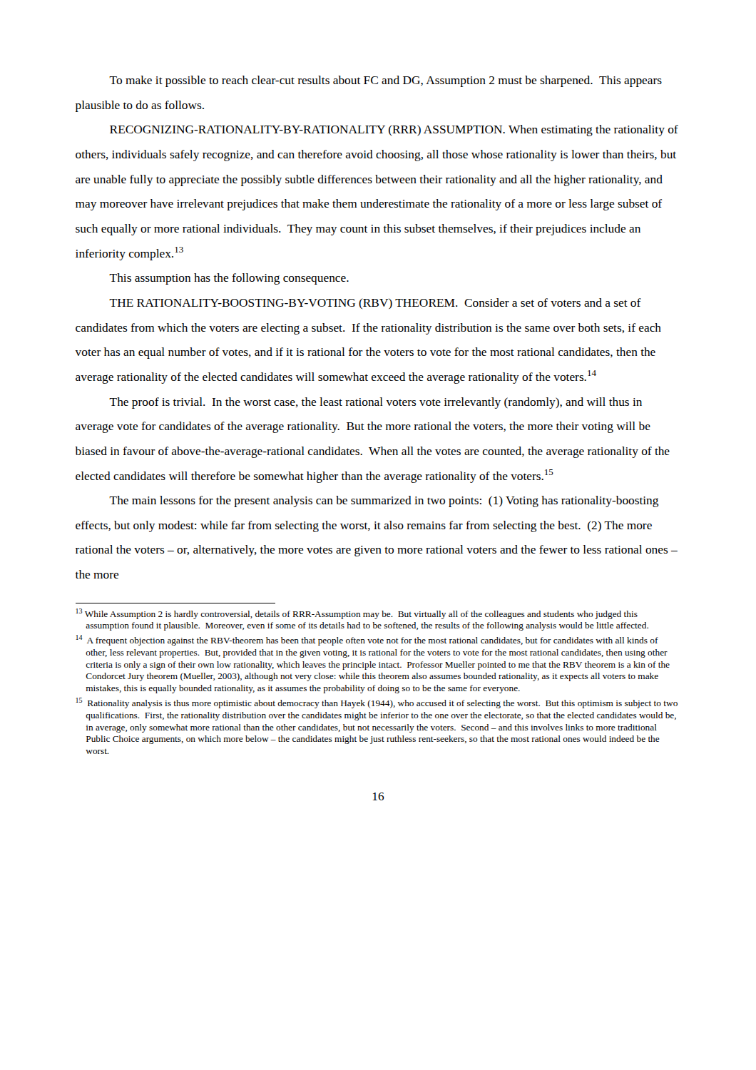To make it possible to reach clear-cut results about FC and DG, Assumption 2 must be sharpened. This appears plausible to do as follows.
RECOGNIZING-RATIONALITY-BY-RATIONALITY (RRR) ASSUMPTION. When estimating the rationality of others, individuals safely recognize, and can therefore avoid choosing, all those whose rationality is lower than theirs, but are unable fully to appreciate the possibly subtle differences between their rationality and all the higher rationality, and may moreover have irrelevant prejudices that make them underestimate the rationality of a more or less large subset of such equally or more rational individuals. They may count in this subset themselves, if their prejudices include an inferiority complex.13
This assumption has the following consequence.
THE RATIONALITY-BOOSTING-BY-VOTING (RBV) THEOREM. Consider a set of voters and a set of candidates from which the voters are electing a subset. If the rationality distribution is the same over both sets, if each voter has an equal number of votes, and if it is rational for the voters to vote for the most rational candidates, then the average rationality of the elected candidates will somewhat exceed the average rationality of the voters.14
The proof is trivial. In the worst case, the least rational voters vote irrelevantly (randomly), and will thus in average vote for candidates of the average rationality. But the more rational the voters, the more their voting will be biased in favour of above-the-average-rational candidates. When all the votes are counted, the average rationality of the elected candidates will therefore be somewhat higher than the average rationality of the voters.15
The main lessons for the present analysis can be summarized in two points: (1) Voting has rationality-boosting effects, but only modest: while far from selecting the worst, it also remains far from selecting the best. (2) The more rational the voters – or, alternatively, the more votes are given to more rational voters and the fewer to less rational ones – the more
13 While Assumption 2 is hardly controversial, details of RRR-Assumption may be. But virtually all of the colleagues and students who judged this assumption found it plausible. Moreover, even if some of its details had to be softened, the results of the following analysis would be little affected.
14 A frequent objection against the RBV-theorem has been that people often vote not for the most rational candidates, but for candidates with all kinds of other, less relevant properties. But, provided that in the given voting, it is rational for the voters to vote for the most rational candidates, then using other criteria is only a sign of their own low rationality, which leaves the principle intact. Professor Mueller pointed to me that the RBV theorem is a kin of the Condorcet Jury theorem (Mueller, 2003), although not very close: while this theorem also assumes bounded rationality, as it expects all voters to make mistakes, this is equally bounded rationality, as it assumes the probability of doing so to be the same for everyone.
15 Rationality analysis is thus more optimistic about democracy than Hayek (1944), who accused it of selecting the worst. But this optimism is subject to two qualifications. First, the rationality distribution over the candidates might be inferior to the one over the electorate, so that the elected candidates would be, in average, only somewhat more rational than the other candidates, but not necessarily the voters. Second – and this involves links to more traditional Public Choice arguments, on which more below – the candidates might be just ruthless rent-seekers, so that the most rational ones would indeed be the worst.
16